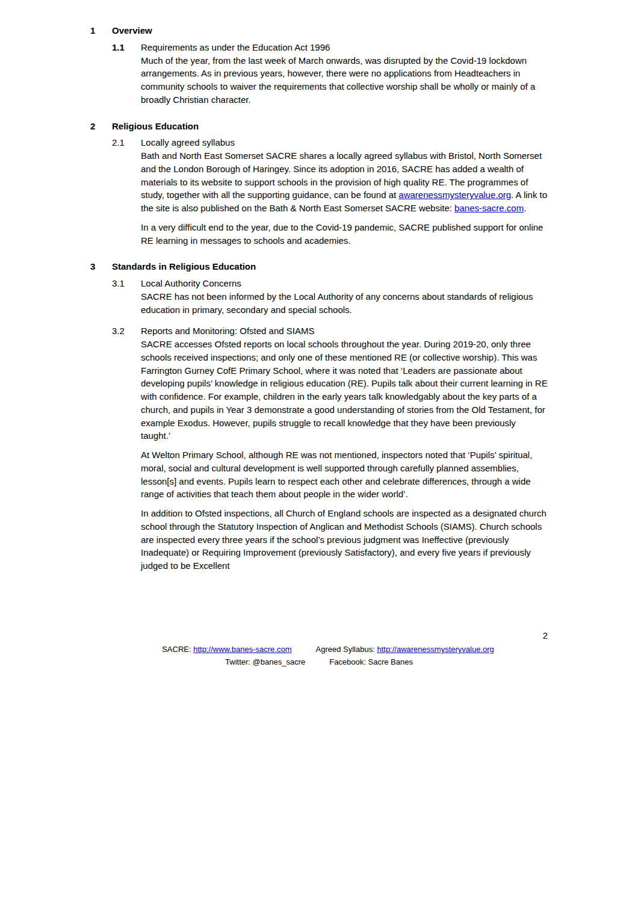1 Overview
1.1
Requirements as under the Education Act 1996
Much of the year, from the last week of March onwards, was disrupted by the Covid-19 lockdown arrangements. As in previous years, however, there were no applications from Headteachers in community schools to waiver the requirements that collective worship shall be wholly or mainly of a broadly Christian character.
2 Religious Education
2.1
Locally agreed syllabus
Bath and North East Somerset SACRE shares a locally agreed syllabus with Bristol, North Somerset and the London Borough of Haringey. Since its adoption in 2016, SACRE has added a wealth of materials to its website to support schools in the provision of high quality RE. The programmes of study, together with all the supporting guidance, can be found at awarenessmysteryvalue.org. A link to the site is also published on the Bath & North East Somerset SACRE website: banes-sacre.com.
In a very difficult end to the year, due to the Covid-19 pandemic, SACRE published support for online RE learning in messages to schools and academies.
3 Standards in Religious Education
3.1
Local Authority Concerns
SACRE has not been informed by the Local Authority of any concerns about standards of religious education in primary, secondary and special schools.
3.2
Reports and Monitoring: Ofsted and SIAMS
SACRE accesses Ofsted reports on local schools throughout the year. During 2019-20, only three schools received inspections; and only one of these mentioned RE (or collective worship). This was Farrington Gurney CofE Primary School, where it was noted that ‘Leaders are passionate about developing pupils’ knowledge in religious education (RE). Pupils talk about their current learning in RE with confidence. For example, children in the early years talk knowledgably about the key parts of a church, and pupils in Year 3 demonstrate a good understanding of stories from the Old Testament, for example Exodus. However, pupils struggle to recall knowledge that they have been previously taught.’
At Welton Primary School, although RE was not mentioned, inspectors noted that ‘Pupils’ spiritual, moral, social and cultural development is well supported through carefully planned assemblies, lesson[s] and events. Pupils learn to respect each other and celebrate differences, through a wide range of activities that teach them about people in the wider world’.
In addition to Ofsted inspections, all Church of England schools are inspected as a designated church school through the Statutory Inspection of Anglican and Methodist Schools (SIAMS). Church schools are inspected every three years if the school’s previous judgment was Ineffective (previously Inadequate) or Requiring Improvement (previously Satisfactory), and every five years if previously judged to be Excellent
2
SACRE: http://www.banes-sacre.com Agreed Syllabus: http://awarenessmysteryvalue.org
Twitter: @banes_sacre Facebook: Sacre Banes